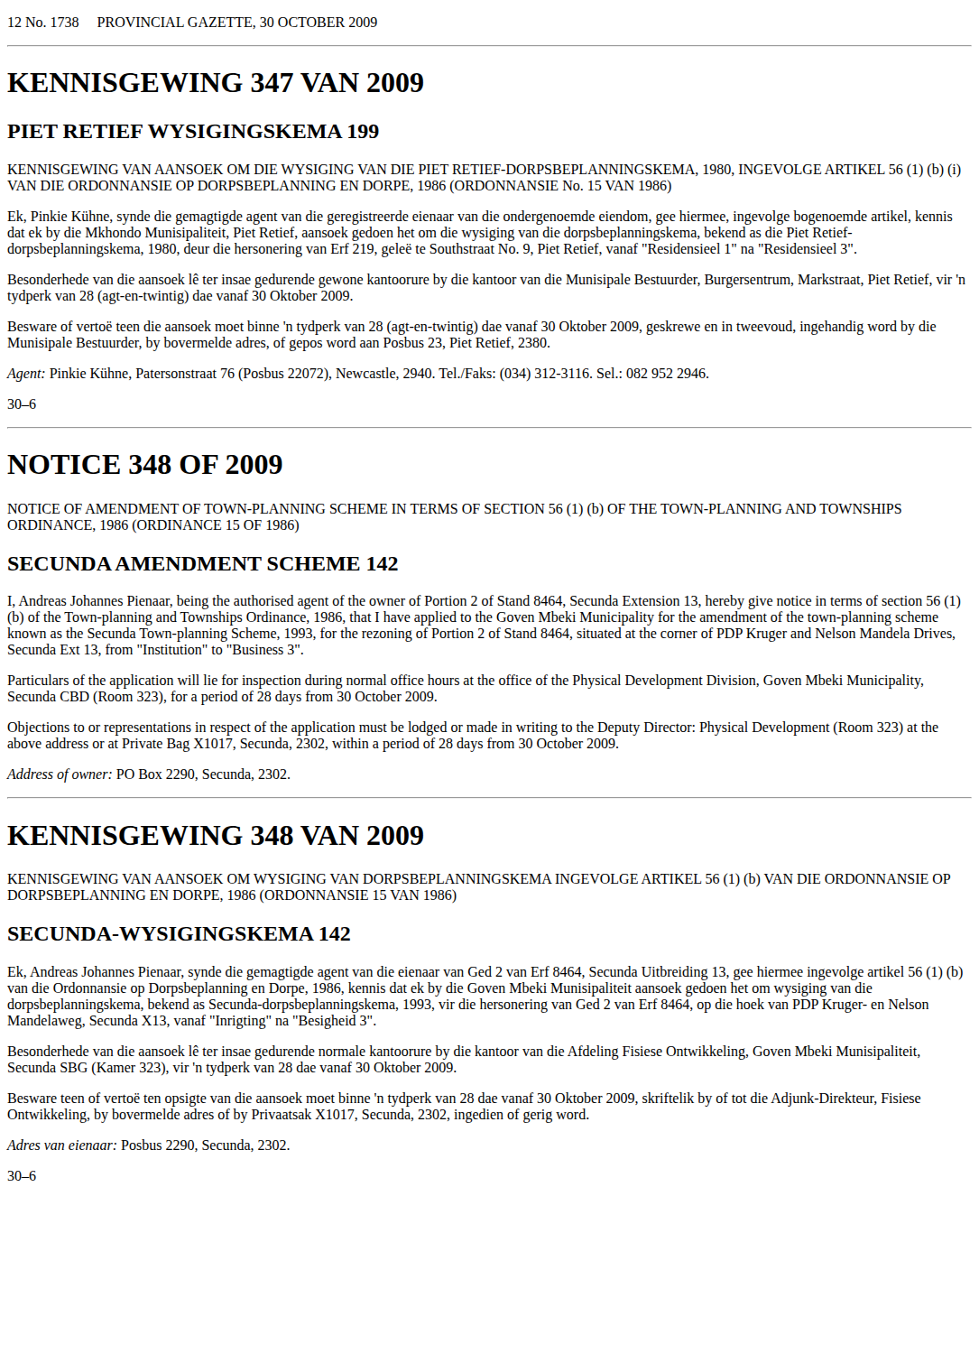12 No. 1738 PROVINCIAL GAZETTE, 30 OCTOBER 2009
KENNISGEWING 347 VAN 2009
PIET RETIEF WYSIGINGSKEMA 199
KENNISGEWING VAN AANSOEK OM DIE WYSIGING VAN DIE PIET RETIEF-DORPSBEPLANNINGSKEMA, 1980, INGEVOLGE ARTIKEL 56 (1) (b) (i) VAN DIE ORDONNANSIE OP DORPSBEPLANNING EN DORPE, 1986 (ORDONNANSIE No. 15 VAN 1986)
Ek, Pinkie Kühne, synde die gemagtigde agent van die geregistreerde eienaar van die ondergenoemde eiendom, gee hiermee, ingevolge bogenoemde artikel, kennis dat ek by die Mkhondo Munisipaliteit, Piet Retief, aansoek gedoen het om die wysiging van die dorpsbeplanningskema, bekend as die Piet Retief-dorpsbeplanningskema, 1980, deur die hersonering van Erf 219, geleë te Southstraat No. 9, Piet Retief, vanaf "Residensieel 1" na "Residensieel 3".
Besonderhede van die aansoek lê ter insae gedurende gewone kantoorure by die kantoor van die Munisipale Bestuurder, Burgersentrum, Markstraat, Piet Retief, vir 'n tydperk van 28 (agt-en-twintig) dae vanaf 30 Oktober 2009.
Besware of vertoë teen die aansoek moet binne 'n tydperk van 28 (agt-en-twintig) dae vanaf 30 Oktober 2009, geskrewe en in tweevoud, ingehandig word by die Munisipale Bestuurder, by bovermelde adres, of gepos word aan Posbus 23, Piet Retief, 2380.
Agent: Pinkie Kühne, Patersonstraat 76 (Posbus 22072), Newcastle, 2940. Tel./Faks: (034) 312-3116. Sel.: 082 952 2946.
30–6
NOTICE 348 OF 2009
NOTICE OF AMENDMENT OF TOWN-PLANNING SCHEME IN TERMS OF SECTION 56 (1) (b) OF THE TOWN-PLANNING AND TOWNSHIPS ORDINANCE, 1986 (ORDINANCE 15 OF 1986)
SECUNDA AMENDMENT SCHEME 142
I, Andreas Johannes Pienaar, being the authorised agent of the owner of Portion 2 of Stand 8464, Secunda Extension 13, hereby give notice in terms of section 56 (1) (b) of the Town-planning and Townships Ordinance, 1986, that I have applied to the Goven Mbeki Municipality for the amendment of the town-planning scheme known as the Secunda Town-planning Scheme, 1993, for the rezoning of Portion 2 of Stand 8464, situated at the corner of PDP Kruger and Nelson Mandela Drives, Secunda Ext 13, from "Institution" to "Business 3".
Particulars of the application will lie for inspection during normal office hours at the office of the Physical Development Division, Goven Mbeki Municipality, Secunda CBD (Room 323), for a period of 28 days from 30 October 2009.
Objections to or representations in respect of the application must be lodged or made in writing to the Deputy Director: Physical Development (Room 323) at the above address or at Private Bag X1017, Secunda, 2302, within a period of 28 days from 30 October 2009.
Address of owner: PO Box 2290, Secunda, 2302.
KENNISGEWING 348 VAN 2009
KENNISGEWING VAN AANSOEK OM WYSIGING VAN DORPSBEPLANNINGSKEMA INGEVOLGE ARTIKEL 56 (1) (b) VAN DIE ORDONNANSIE OP DORPSBEPLANNING EN DORPE, 1986 (ORDONNANSIE 15 VAN 1986)
SECUNDA-WYSIGINGSKEMA 142
Ek, Andreas Johannes Pienaar, synde die gemagtigde agent van die eienaar van Ged 2 van Erf 8464, Secunda Uitbreiding 13, gee hiermee ingevolge artikel 56 (1) (b) van die Ordonnansie op Dorpsbeplanning en Dorpe, 1986, kennis dat ek by die Goven Mbeki Munisipaliteit aansoek gedoen het om wysiging van die dorpsbeplanningskema, bekend as Secunda-dorpsbeplanningskema, 1993, vir die hersonering van Ged 2 van Erf 8464, op die hoek van PDP Kruger- en Nelson Mandelaweg, Secunda X13, vanaf "Inrigting" na "Besigheid 3".
Besonderhede van die aansoek lê ter insae gedurende normale kantoorure by die kantoor van die Afdeling Fisiese Ontwikkeling, Goven Mbeki Munisipaliteit, Secunda SBG (Kamer 323), vir 'n tydperk van 28 dae vanaf 30 Oktober 2009.
Besware teen of vertoë ten opsigte van die aansoek moet binne 'n tydperk van 28 dae vanaf 30 Oktober 2009, skriftelik by of tot die Adjunk-Direkteur, Fisiese Ontwikkeling, by bovermelde adres of by Privaatsak X1017, Secunda, 2302, ingedien of gerig word.
Adres van eienaar: Posbus 2290, Secunda, 2302.
30–6